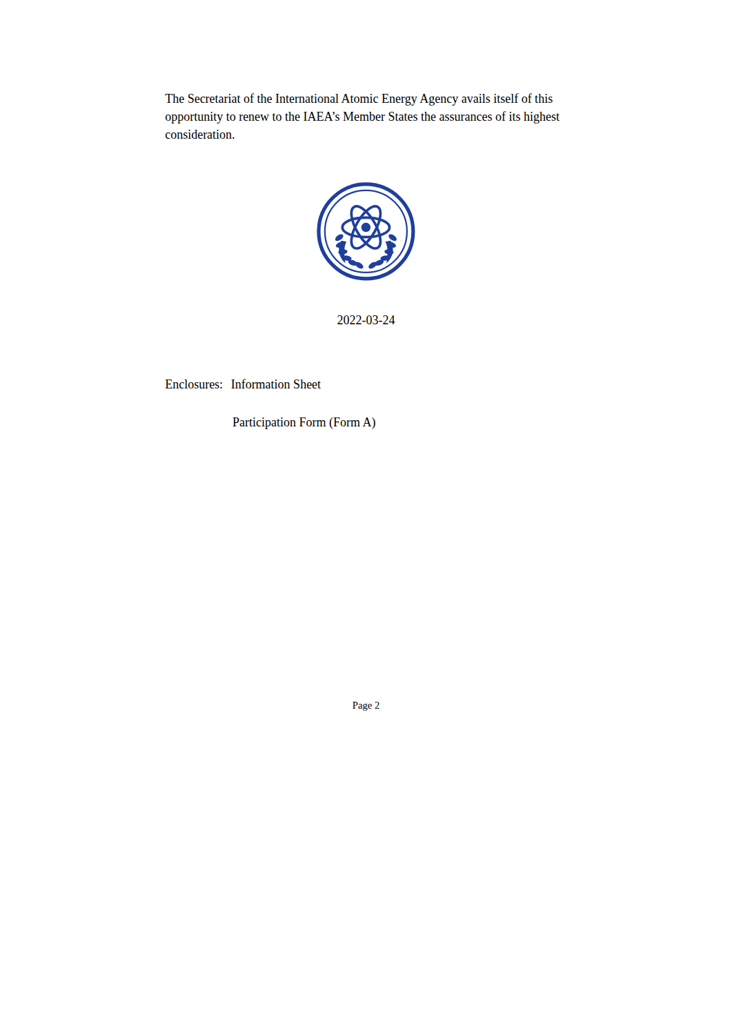The Secretariat of the International Atomic Energy Agency avails itself of this opportunity to renew to the IAEA’s Member States the assurances of its highest consideration.
2022-03-24
Enclosures: Information Sheet
Participation Form (Form A)
Page 2